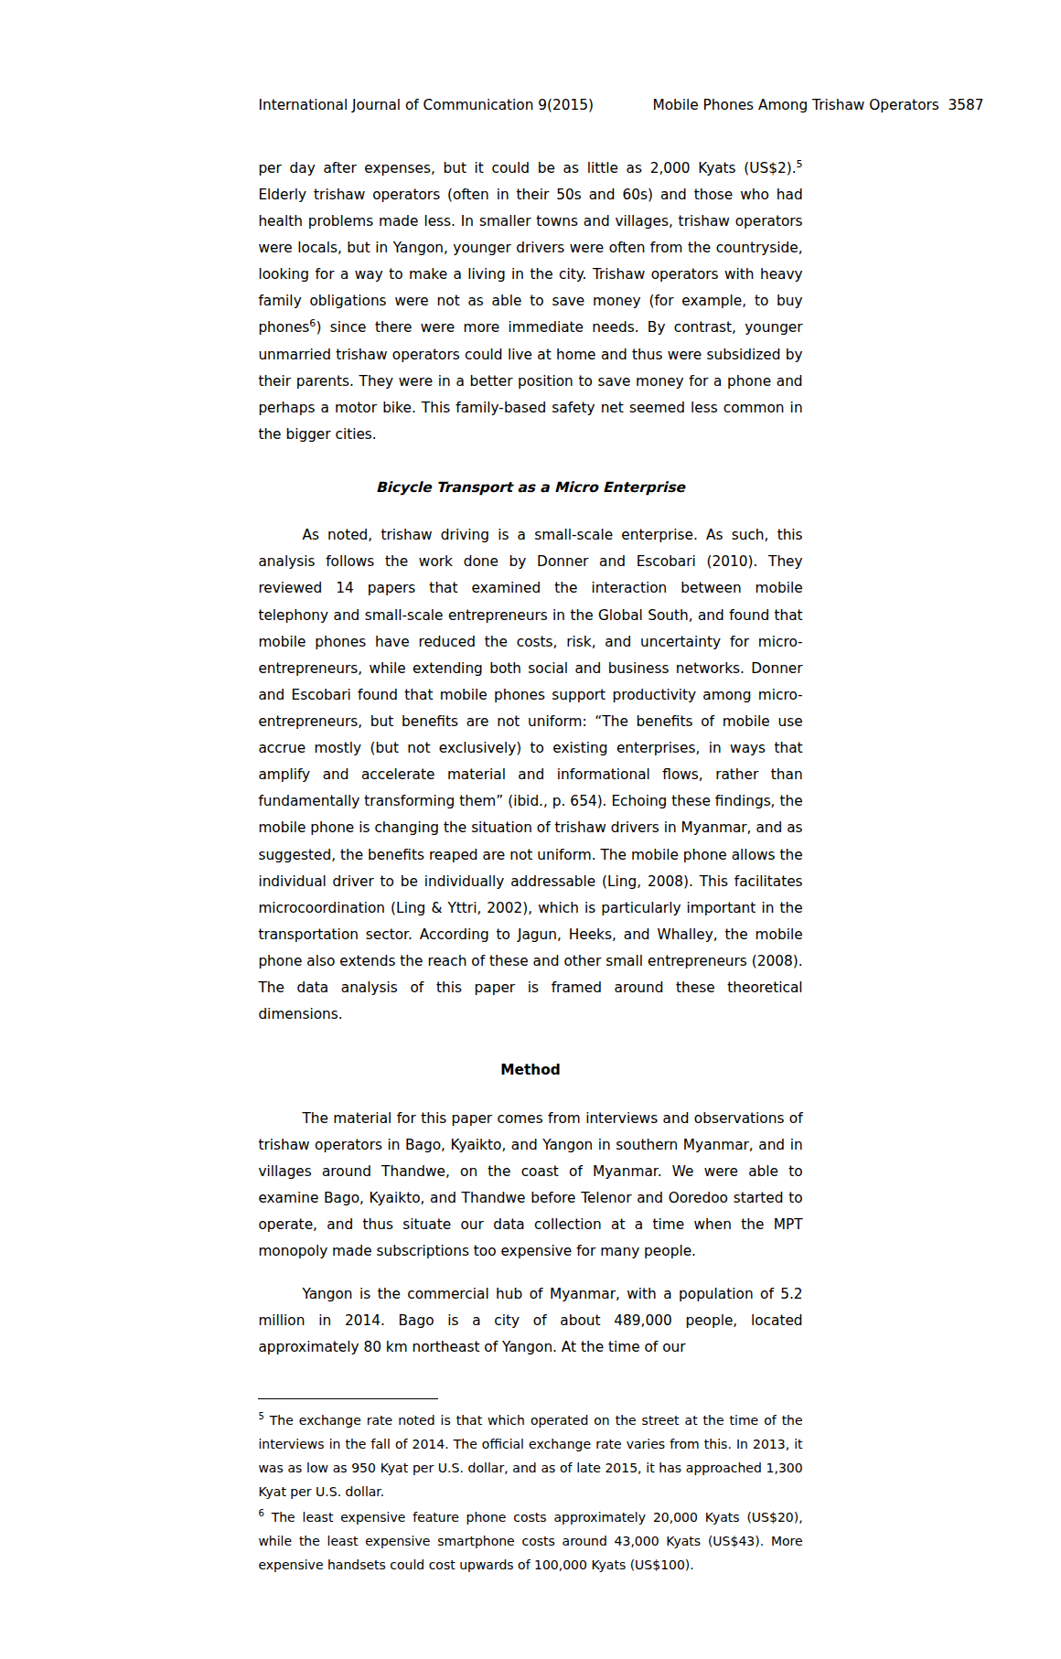International Journal of Communication 9(2015) Mobile Phones Among Trishaw Operators 3587
per day after expenses, but it could be as little as 2,000 Kyats (US$2).5 Elderly trishaw operators (often in their 50s and 60s) and those who had health problems made less. In smaller towns and villages, trishaw operators were locals, but in Yangon, younger drivers were often from the countryside, looking for a way to make a living in the city. Trishaw operators with heavy family obligations were not as able to save money (for example, to buy phones6) since there were more immediate needs. By contrast, younger unmarried trishaw operators could live at home and thus were subsidized by their parents. They were in a better position to save money for a phone and perhaps a motor bike. This family-based safety net seemed less common in the bigger cities.
Bicycle Transport as a Micro Enterprise
As noted, trishaw driving is a small-scale enterprise. As such, this analysis follows the work done by Donner and Escobari (2010). They reviewed 14 papers that examined the interaction between mobile telephony and small-scale entrepreneurs in the Global South, and found that mobile phones have reduced the costs, risk, and uncertainty for micro-entrepreneurs, while extending both social and business networks. Donner and Escobari found that mobile phones support productivity among micro-entrepreneurs, but benefits are not uniform: “The benefits of mobile use accrue mostly (but not exclusively) to existing enterprises, in ways that amplify and accelerate material and informational flows, rather than fundamentally transforming them” (ibid., p. 654). Echoing these findings, the mobile phone is changing the situation of trishaw drivers in Myanmar, and as suggested, the benefits reaped are not uniform. The mobile phone allows the individual driver to be individually addressable (Ling, 2008). This facilitates microcoordination (Ling & Yttri, 2002), which is particularly important in the transportation sector. According to Jagun, Heeks, and Whalley, the mobile phone also extends the reach of these and other small entrepreneurs (2008). The data analysis of this paper is framed around these theoretical dimensions.
Method
The material for this paper comes from interviews and observations of trishaw operators in Bago, Kyaikto, and Yangon in southern Myanmar, and in villages around Thandwe, on the coast of Myanmar. We were able to examine Bago, Kyaikto, and Thandwe before Telenor and Ooredoo started to operate, and thus situate our data collection at a time when the MPT monopoly made subscriptions too expensive for many people.
Yangon is the commercial hub of Myanmar, with a population of 5.2 million in 2014. Bago is a city of about 489,000 people, located approximately 80 km northeast of Yangon. At the time of our
5 The exchange rate noted is that which operated on the street at the time of the interviews in the fall of 2014. The official exchange rate varies from this. In 2013, it was as low as 950 Kyat per U.S. dollar, and as of late 2015, it has approached 1,300 Kyat per U.S. dollar.
6 The least expensive feature phone costs approximately 20,000 Kyats (US$20), while the least expensive smartphone costs around 43,000 Kyats (US$43). More expensive handsets could cost upwards of 100,000 Kyats (US$100).